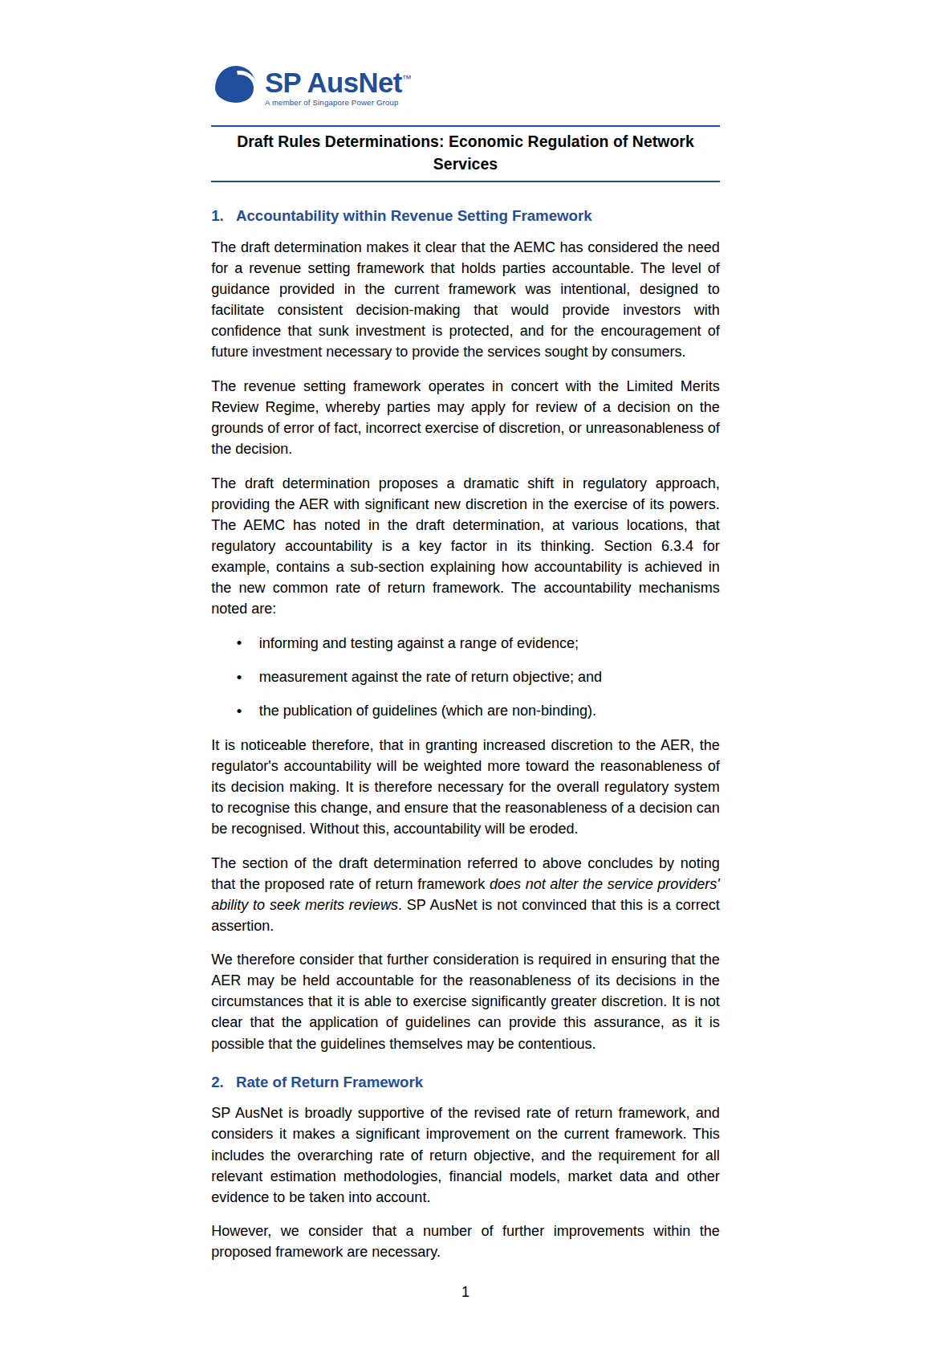SP AusNet™
A member of Singapore Power Group
Draft Rules Determinations: Economic Regulation of Network Services
1. Accountability within Revenue Setting Framework
The draft determination makes it clear that the AEMC has considered the need for a revenue setting framework that holds parties accountable. The level of guidance provided in the current framework was intentional, designed to facilitate consistent decision-making that would provide investors with confidence that sunk investment is protected, and for the encouragement of future investment necessary to provide the services sought by consumers.
The revenue setting framework operates in concert with the Limited Merits Review Regime, whereby parties may apply for review of a decision on the grounds of error of fact, incorrect exercise of discretion, or unreasonableness of the decision.
The draft determination proposes a dramatic shift in regulatory approach, providing the AER with significant new discretion in the exercise of its powers. The AEMC has noted in the draft determination, at various locations, that regulatory accountability is a key factor in its thinking. Section 6.3.4 for example, contains a sub-section explaining how accountability is achieved in the new common rate of return framework. The accountability mechanisms noted are:
informing and testing against a range of evidence;
measurement against the rate of return objective; and
the publication of guidelines (which are non-binding).
It is noticeable therefore, that in granting increased discretion to the AER, the regulator's accountability will be weighted more toward the reasonableness of its decision making. It is therefore necessary for the overall regulatory system to recognise this change, and ensure that the reasonableness of a decision can be recognised. Without this, accountability will be eroded.
The section of the draft determination referred to above concludes by noting that the proposed rate of return framework does not alter the service providers' ability to seek merits reviews. SP AusNet is not convinced that this is a correct assertion.
We therefore consider that further consideration is required in ensuring that the AER may be held accountable for the reasonableness of its decisions in the circumstances that it is able to exercise significantly greater discretion. It is not clear that the application of guidelines can provide this assurance, as it is possible that the guidelines themselves may be contentious.
2. Rate of Return Framework
SP AusNet is broadly supportive of the revised rate of return framework, and considers it makes a significant improvement on the current framework. This includes the overarching rate of return objective, and the requirement for all relevant estimation methodologies, financial models, market data and other evidence to be taken into account.
However, we consider that a number of further improvements within the proposed framework are necessary.
1